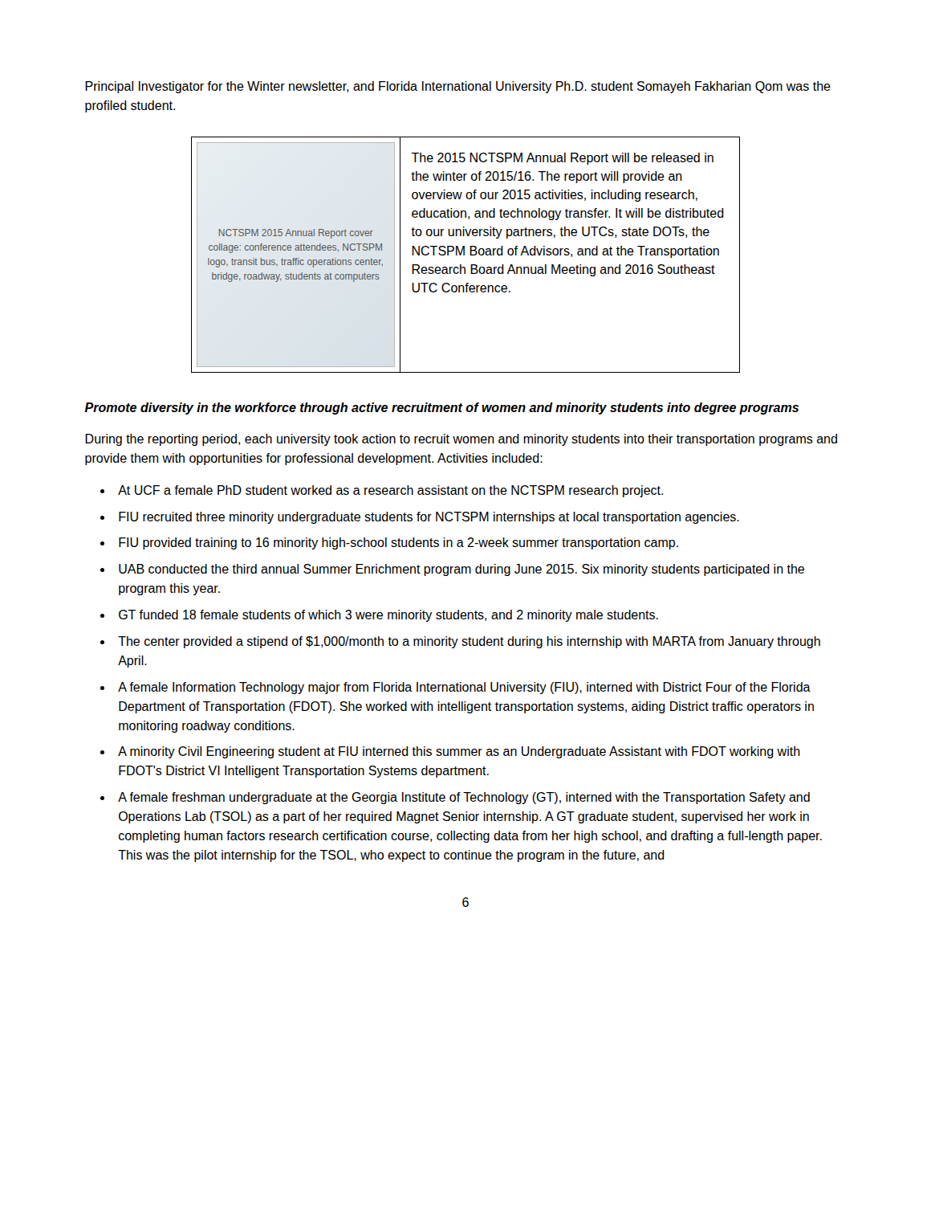Principal Investigator for the Winter newsletter, and Florida International University Ph.D. student Somayeh Fakharian Qom was the profiled student.
NCTSPM 2015 Annual Report cover collage: conference attendees, NCTSPM logo, transit bus, traffic operations center, bridge, roadway, students at computers
The 2015 NCTSPM Annual Report will be released in the winter of 2015/16. The report will provide an overview of our 2015 activities, including research, education, and technology transfer. It will be distributed to our university partners, the UTCs, state DOTs, the NCTSPM Board of Advisors, and at the Transportation Research Board Annual Meeting and 2016 Southeast UTC Conference.
Promote diversity in the workforce through active recruitment of women and minority students into degree programs
During the reporting period, each university took action to recruit women and minority students into their transportation programs and provide them with opportunities for professional development. Activities included:
At UCF a female PhD student worked as a research assistant on the NCTSPM research project.
FIU recruited three minority undergraduate students for NCTSPM internships at local transportation agencies.
FIU provided training to 16 minority high-school students in a 2-week summer transportation camp.
UAB conducted the third annual Summer Enrichment program during June 2015. Six minority students participated in the program this year.
GT funded 18 female students of which 3 were minority students, and 2 minority male students.
The center provided a stipend of $1,000/month to a minority student during his internship with MARTA from January through April.
A female Information Technology major from Florida International University (FIU), interned with District Four of the Florida Department of Transportation (FDOT). She worked with intelligent transportation systems, aiding District traffic operators in monitoring roadway conditions.
A minority Civil Engineering student at FIU interned this summer as an Undergraduate Assistant with FDOT working with FDOT's District VI Intelligent Transportation Systems department.
A female freshman undergraduate at the Georgia Institute of Technology (GT), interned with the Transportation Safety and Operations Lab (TSOL) as a part of her required Magnet Senior internship. A GT graduate student, supervised her work in completing human factors research certification course, collecting data from her high school, and drafting a full-length paper. This was the pilot internship for the TSOL, who expect to continue the program in the future, and
6